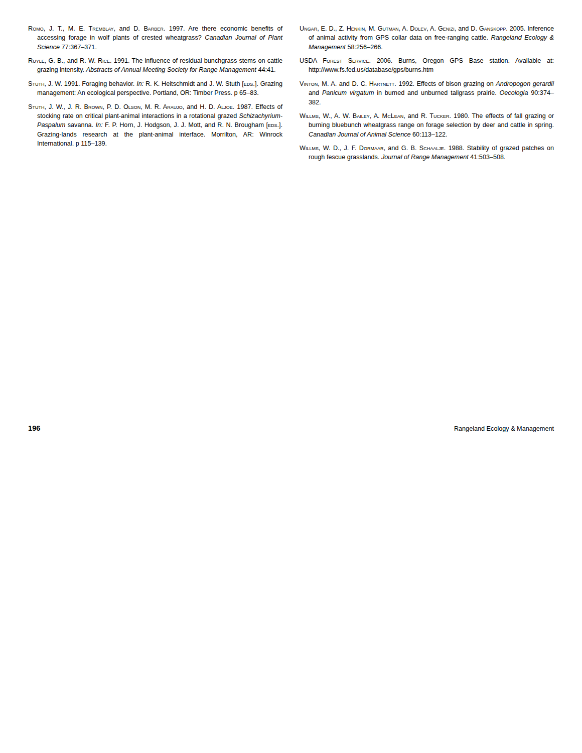Romo, J. T., M. E. Tremblay, and D. Barber. 1997. Are there economic benefits of accessing forage in wolf plants of crested wheatgrass? Canadian Journal of Plant Science 77:367–371.
Ruyle, G. B., and R. W. Rice. 1991. The influence of residual bunchgrass stems on cattle grazing intensity. Abstracts of Annual Meeting Society for Range Management 44:41.
Stuth, J. W. 1991. Foraging behavior. In: R. K. Heitschmidt and J. W. Stuth [eds.]. Grazing management: An ecological perspective. Portland, OR: Timber Press. p 65–83.
Stuth, J. W., J. R. Brown, P. D. Olson, M. R. Araujo, and H. D. Aljoe. 1987. Effects of stocking rate on critical plant-animal interactions in a rotational grazed Schizachyrium-Paspalum savanna. In: F. P. Horn, J. Hodgson, J. J. Mott, and R. N. Brougham [eds.]. Grazing-lands research at the plant-animal interface. Morrilton, AR: Winrock International. p 115–139.
Ungar, E. D., Z. Henkin, M. Gutman, A. Dolev, A. Genizi, and D. Ganskopp. 2005. Inference of animal activity from GPS collar data on free-ranging cattle. Rangeland Ecology & Management 58:256–266.
USDA Forest Service. 2006. Burns, Oregon GPS Base station. Available at: http://www.fs.fed.us/database/gps/burns.htm
Vinton, M. A. and D. C. Hartnett. 1992. Effects of bison grazing on Andropogon gerardii and Panicum virgatum in burned and unburned tallgrass prairie. Oecologia 90:374–382.
Willms, W., A. W. Bailey, A. McLean, and R. Tucker. 1980. The effects of fall grazing or burning bluebunch wheatgrass range on forage selection by deer and cattle in spring. Canadian Journal of Animal Science 60:113–122.
Willms, W. D., J. F. Dormaar, and G. B. Schaalje. 1988. Stability of grazed patches on rough fescue grasslands. Journal of Range Management 41:503–508.
196 Rangeland Ecology & Management